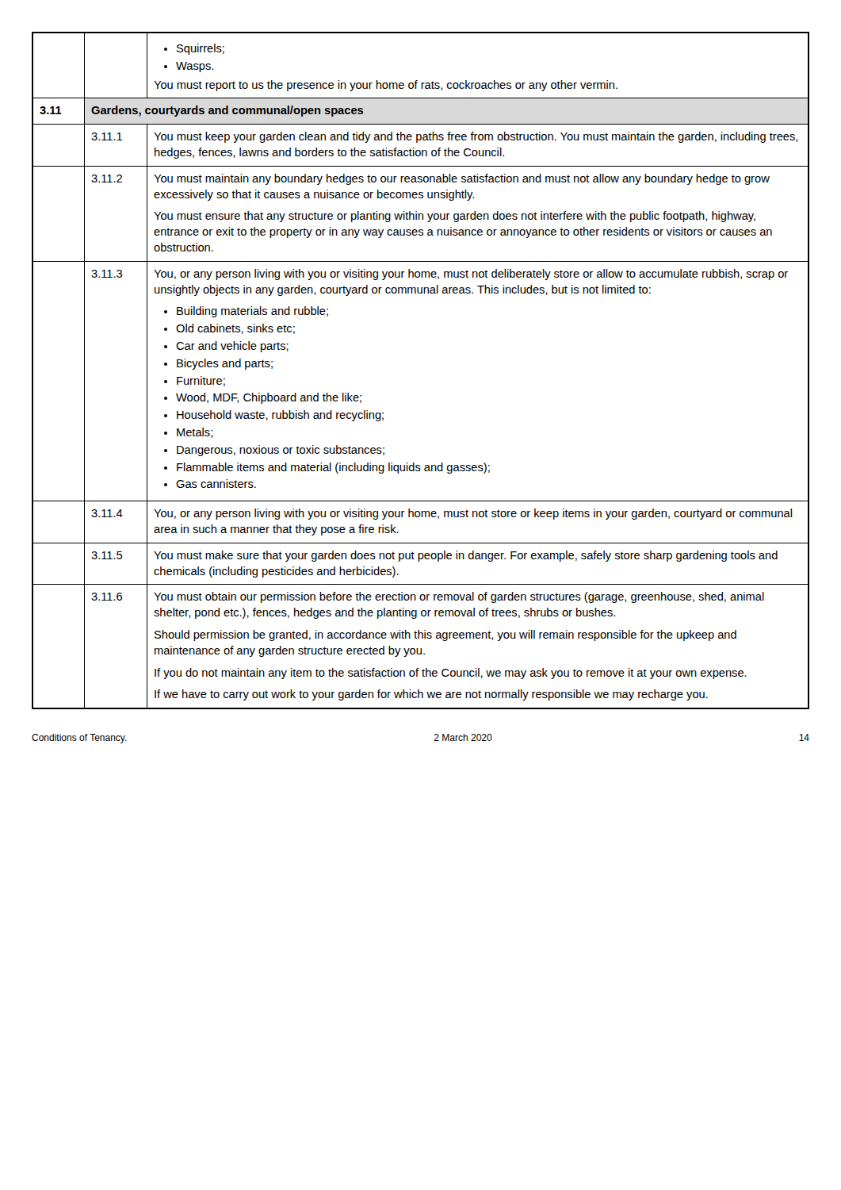| | | Squirrels; Wasps. You must report to us the presence in your home of rats, cockroaches or any other vermin. |
| 3.11 | Gardens, courtyards and communal/open spaces |
| | 3.11.1 | You must keep your garden clean and tidy and the paths free from obstruction. You must maintain the garden, including trees, hedges, fences, lawns and borders to the satisfaction of the Council. |
| | 3.11.2 | You must maintain any boundary hedges to our reasonable satisfaction and must not allow any boundary hedge to grow excessively so that it causes a nuisance or becomes unsightly. You must ensure that any structure or planting within your garden does not interfere with the public footpath, highway, entrance or exit to the property or in any way causes a nuisance or annoyance to other residents or visitors or causes an obstruction. |
| | 3.11.3 | You, or any person living with you or visiting your home, must not deliberately store or allow to accumulate rubbish, scrap or unsightly objects in any garden, courtyard or communal areas. This includes, but is not limited to: Building materials and rubble; Old cabinets, sinks etc; Car and vehicle parts; Bicycles and parts; Furniture; Wood, MDF, Chipboard and the like; Household waste, rubbish and recycling; Metals; Dangerous, noxious or toxic substances; Flammable items and material (including liquids and gasses); Gas cannisters. |
| | 3.11.4 | You, or any person living with you or visiting your home, must not store or keep items in your garden, courtyard or communal area in such a manner that they pose a fire risk. |
| | 3.11.5 | You must make sure that your garden does not put people in danger. For example, safely store sharp gardening tools and chemicals (including pesticides and herbicides). |
| | 3.11.6 | You must obtain our permission before the erection or removal of garden structures (garage, greenhouse, shed, animal shelter, pond etc.), fences, hedges and the planting or removal of trees, shrubs or bushes. Should permission be granted, in accordance with this agreement, you will remain responsible for the upkeep and maintenance of any garden structure erected by you. If you do not maintain any item to the satisfaction of the Council, we may ask you to remove it at your own expense. If we have to carry out work to your garden for which we are not normally responsible we may recharge you. |
Conditions of Tenancy. 2 March 2020 14